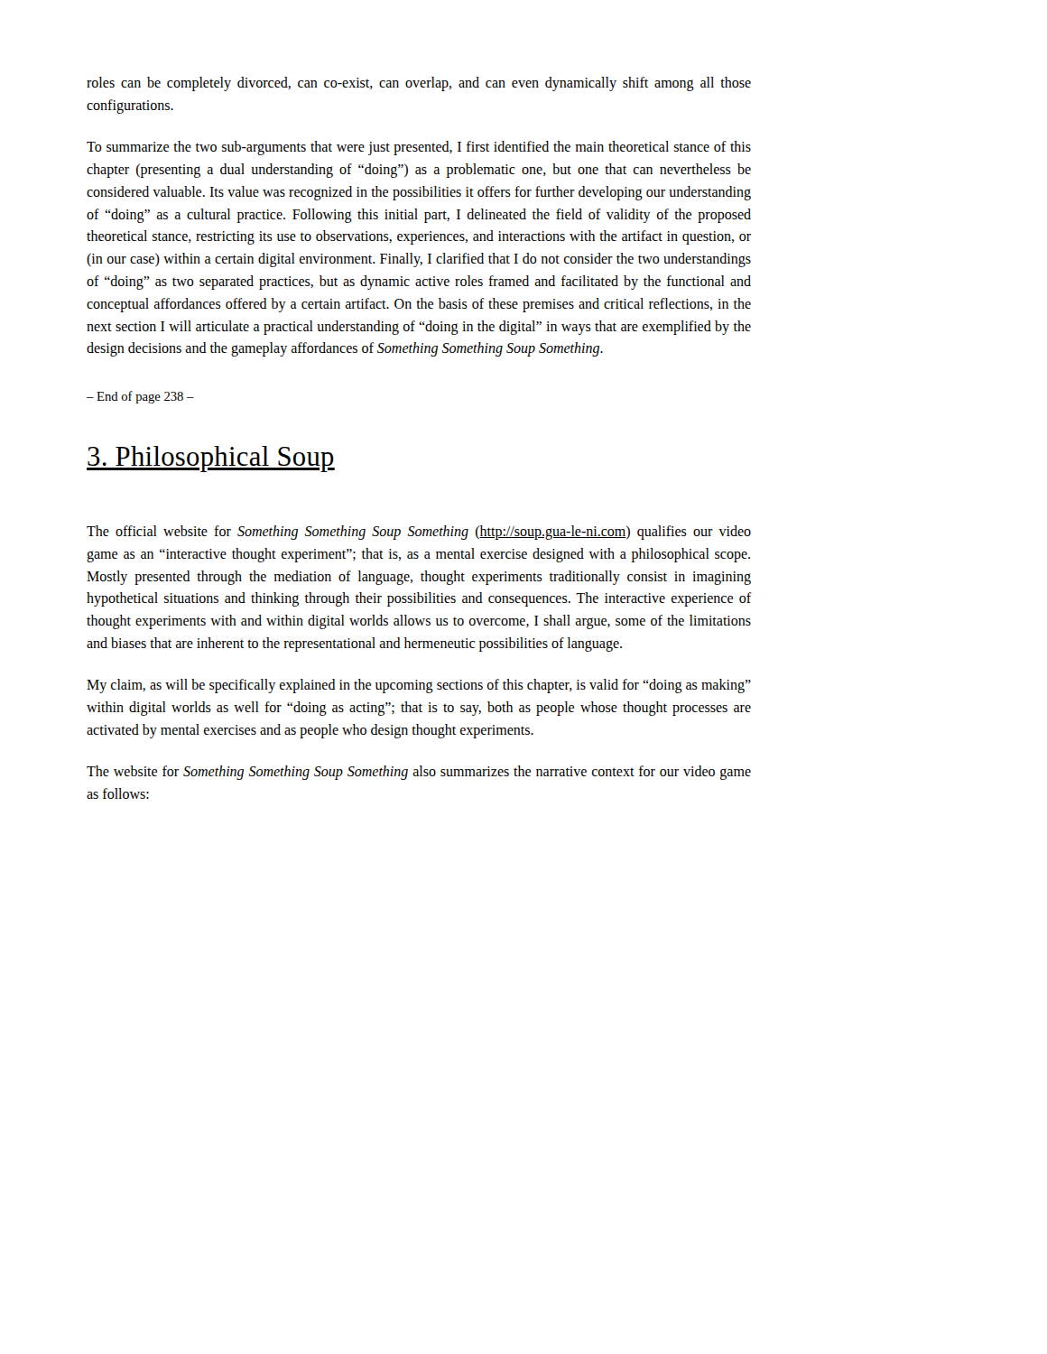roles can be completely divorced, can co-exist, can overlap, and can even dynamically shift among all those configurations.
To summarize the two sub-arguments that were just presented, I first identified the main theoretical stance of this chapter (presenting a dual understanding of “doing”) as a problematic one, but one that can nevertheless be considered valuable. Its value was recognized in the possibilities it offers for further developing our understanding of “doing” as a cultural practice. Following this initial part, I delineated the field of validity of the proposed theoretical stance, restricting its use to observations, experiences, and interactions with the artifact in question, or (in our case) within a certain digital environment. Finally, I clarified that I do not consider the two understandings of “doing” as two separated practices, but as dynamic active roles framed and facilitated by the functional and conceptual affordances offered by a certain artifact. On the basis of these premises and critical reflections, in the next section I will articulate a practical understanding of “doing in the digital” in ways that are exemplified by the design decisions and the gameplay affordances of Something Something Soup Something.
– End of page 238 –
3. Philosophical Soup
The official website for Something Something Soup Something (http://soup.gua-le-ni.com) qualifies our video game as an “interactive thought experiment”; that is, as a mental exercise designed with a philosophical scope. Mostly presented through the mediation of language, thought experiments traditionally consist in imagining hypothetical situations and thinking through their possibilities and consequences. The interactive experience of thought experiments with and within digital worlds allows us to overcome, I shall argue, some of the limitations and biases that are inherent to the representational and hermeneutic possibilities of language.
My claim, as will be specifically explained in the upcoming sections of this chapter, is valid for “doing as making” within digital worlds as well for “doing as acting”; that is to say, both as people whose thought processes are activated by mental exercises and as people who design thought experiments.
The website for Something Something Soup Something also summarizes the narrative context for our video game as follows: